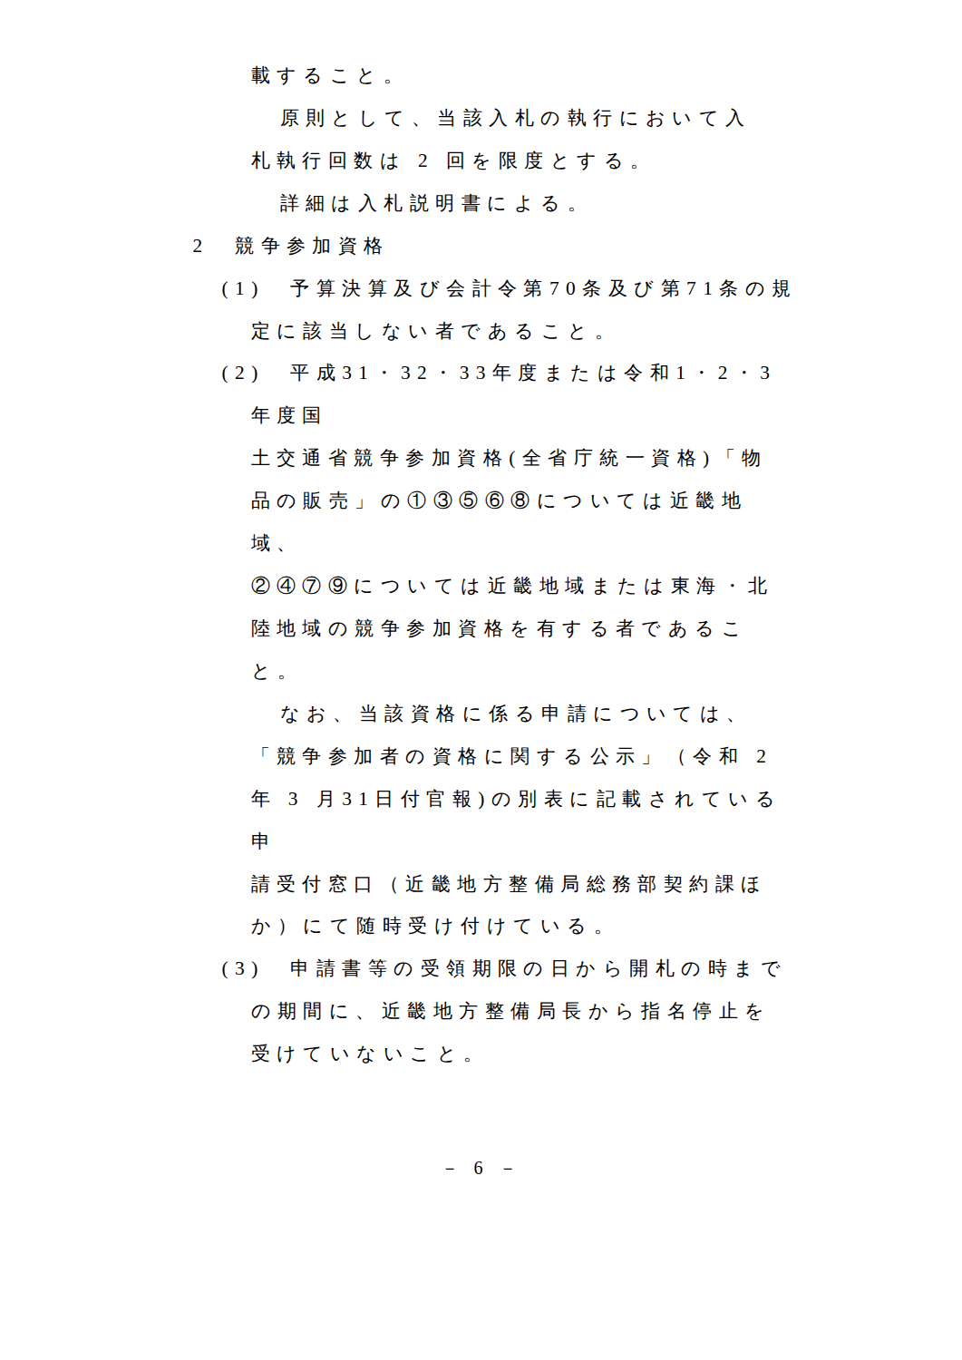載すること。
原則として、当該入札の執行において入
札執行回数は 2 回を限度とする。
詳細は入札説明書による。
2　競争参加資格
(1)　予算決算及び会計令第70条及び第71条の規
定に該当しない者であること。
(2)　平成31・32・33年度または令和1・2・3年度国
土交通省競争参加資格(全省庁統一資格)「物
品の販売」の①③⑤⑥⑧については近畿地域、
②④⑦⑨については近畿地域または東海・北
陸地域の競争参加資格を有する者であること。
なお、当該資格に係る申請については、
「競争参加者の資格に関する公示」（令和 2
年 3 月31日付官報)の別表に記載されている申
請受付窓口（近畿地方整備局総務部契約課ほ
か）にて随時受け付けている。
(3)　申請書等の受領期限の日から開札の時まで
の期間に、近畿地方整備局長から指名停止を
受けていないこと。
－ 6 －